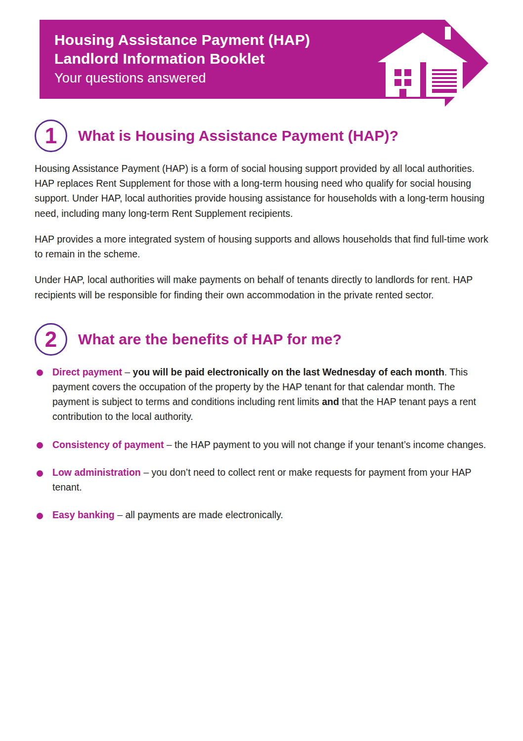Housing Assistance Payment (HAP) Landlord Information Booklet
Your questions answered
1
What is Housing Assistance Payment (HAP)?
Housing Assistance Payment (HAP) is a form of social housing support provided by all local authorities. HAP replaces Rent Supplement for those with a long-term housing need who qualify for social housing support. Under HAP, local authorities provide housing assistance for households with a long-term housing need, including many long-term Rent Supplement recipients.
HAP provides a more integrated system of housing supports and allows households that find full-time work to remain in the scheme.
Under HAP, local authorities will make payments on behalf of tenants directly to landlords for rent. HAP recipients will be responsible for finding their own accommodation in the private rented sector.
2
What are the benefits of HAP for me?
Direct payment – you will be paid electronically on the last Wednesday of each month. This payment covers the occupation of the property by the HAP tenant for that calendar month. The payment is subject to terms and conditions including rent limits and that the HAP tenant pays a rent contribution to the local authority.
Consistency of payment – the HAP payment to you will not change if your tenant’s income changes.
Low administration – you don’t need to collect rent or make requests for payment from your HAP tenant.
Easy banking – all payments are made electronically.